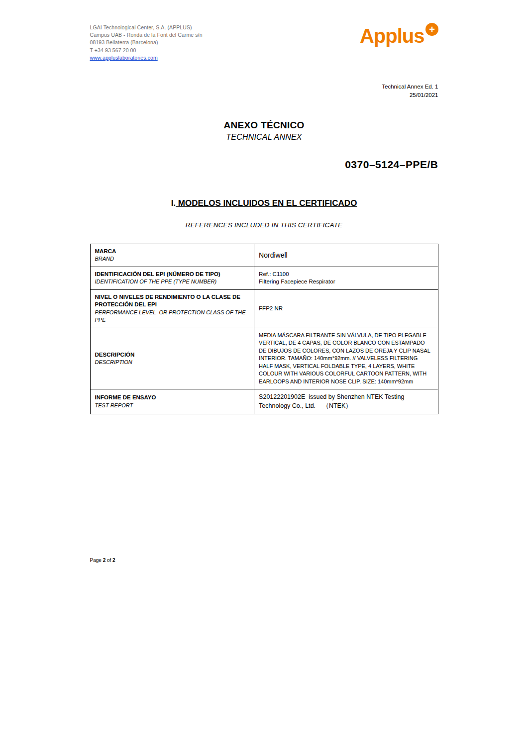LGAI Technological Center, S.A. (APPLUS)
Campus UAB - Ronda de la Font del Carme s/n
08193 Bellaterra (Barcelona)
T +34 93 567 20 00
www.appluslaboratories.com
Applus+
Technical Annex Ed. 1
25/01/2021
ANEXO TÉCNICO
TECHNICAL ANNEX
0370–5124–PPE/B
I. MODELOS INCLUIDOS EN EL CERTIFICADO
REFERENCES INCLUDED IN THIS CERTIFICATE
| MARCA BRAND | Nordiwell |
| IDENTIFICACIÓN DEL EPI (NÚMERO DE TIPO) IDENTIFICATION OF THE PPE (TYPE NUMBER) | Ref.: C1100 Filtering Facepiece Respirator |
| NIVEL O NIVELES DE RENDIMIENTO O LA CLASE DE PROTECCIÓN DEL EPI PERFORMANCE LEVEL OR PROTECTION CLASS OF THE PPE | FFP2 NR |
| DESCRIPCIÓN DESCRIPTION | MEDIA MÁSCARA FILTRANTE SIN VÁLVULA, DE TIPO PLEGABLE VERTICAL, DE 4 CAPAS, DE COLOR BLANCO CON ESTAMPADO DE DIBUJOS DE COLORES, CON LAZOS DE OREJA Y CLIP NASAL INTERIOR. TAMAÑO: 140mm*92mm. // VALVELESS FILTERING HALF MASK, VERTICAL FOLDABLE TYPE, 4 LAYERS, WHITE COLOUR WITH VARIOUS COLORFUL CARTOON PATTERN, WITH EARLOOPS AND INTERIOR NOSE CLIP. SIZE: 140mm*92mm |
| INFORME DE ENSAYO TEST REPORT | S20122201902E issued by Shenzhen NTEK Testing Technology Co., Ltd. （NTEK） |
Page 2 of 2